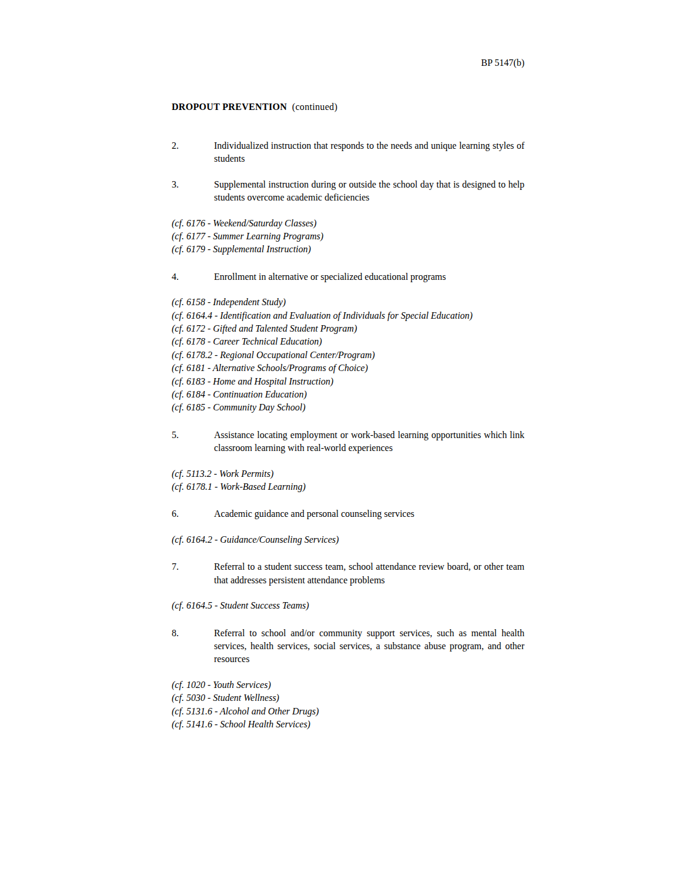BP 5147(b)
DROPOUT PREVENTION (continued)
Individualized instruction that responds to the needs and unique learning styles of students
Supplemental instruction during or outside the school day that is designed to help students overcome academic deficiencies
(cf. 6176 - Weekend/Saturday Classes)
(cf. 6177 - Summer Learning Programs)
(cf. 6179 - Supplemental Instruction)
Enrollment in alternative or specialized educational programs
(cf. 6158 - Independent Study)
(cf. 6164.4 - Identification and Evaluation of Individuals for Special Education)
(cf. 6172 - Gifted and Talented Student Program)
(cf. 6178 - Career Technical Education)
(cf. 6178.2 - Regional Occupational Center/Program)
(cf. 6181 - Alternative Schools/Programs of Choice)
(cf. 6183 - Home and Hospital Instruction)
(cf. 6184 - Continuation Education)
(cf. 6185 - Community Day School)
Assistance locating employment or work-based learning opportunities which link classroom learning with real-world experiences
(cf. 5113.2 - Work Permits)
(cf. 6178.1 - Work-Based Learning)
Academic guidance and personal counseling services
(cf. 6164.2 - Guidance/Counseling Services)
Referral to a student success team, school attendance review board, or other team that addresses persistent attendance problems
(cf. 6164.5 - Student Success Teams)
Referral to school and/or community support services, such as mental health services, health services, social services, a substance abuse program, and other resources
(cf. 1020 - Youth Services)
(cf. 5030 - Student Wellness)
(cf. 5131.6 - Alcohol and Other Drugs)
(cf. 5141.6 - School Health Services)